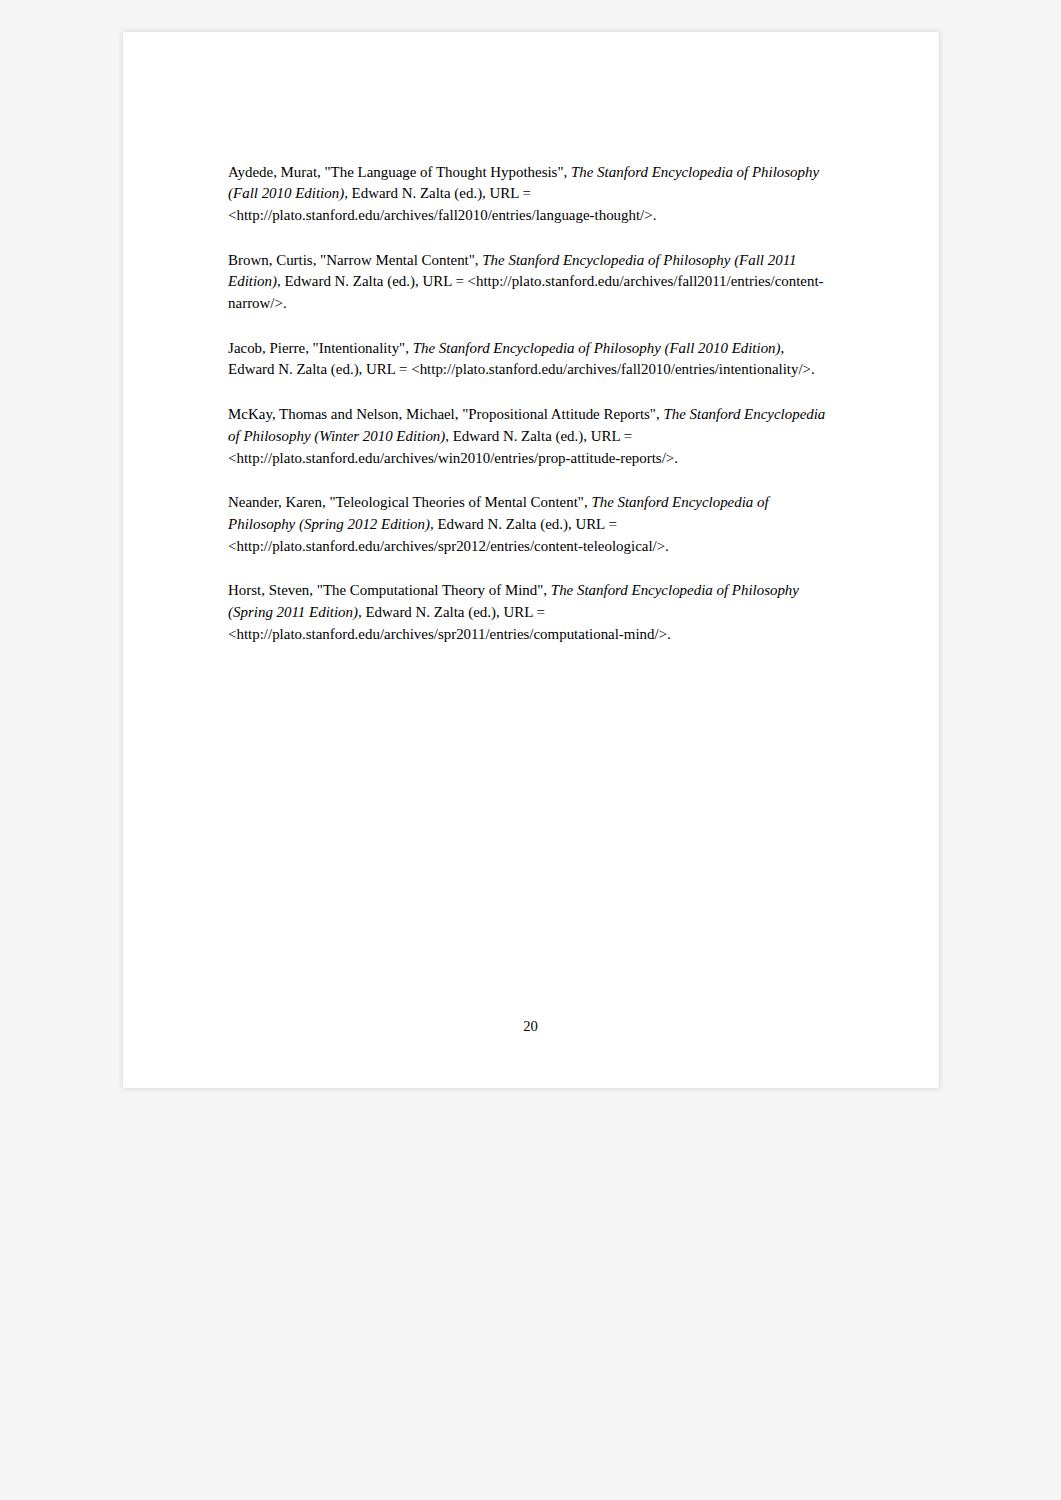Aydede, Murat, "The Language of Thought Hypothesis", The Stanford Encyclopedia of Philosophy (Fall 2010 Edition), Edward N. Zalta (ed.), URL = <http://plato.stanford.edu/archives/fall2010/entries/language-thought/>.
Brown, Curtis, "Narrow Mental Content", The Stanford Encyclopedia of Philosophy (Fall 2011 Edition), Edward N. Zalta (ed.), URL = <http://plato.stanford.edu/archives/fall2011/entries/content-narrow/>.
Jacob, Pierre, "Intentionality", The Stanford Encyclopedia of Philosophy (Fall 2010 Edition), Edward N. Zalta (ed.), URL = <http://plato.stanford.edu/archives/fall2010/entries/intentionality/>.
McKay, Thomas and Nelson, Michael, "Propositional Attitude Reports", The Stanford Encyclopedia of Philosophy (Winter 2010 Edition), Edward N. Zalta (ed.), URL = <http://plato.stanford.edu/archives/win2010/entries/prop-attitude-reports/>.
Neander, Karen, "Teleological Theories of Mental Content", The Stanford Encyclopedia of Philosophy (Spring 2012 Edition), Edward N. Zalta (ed.), URL = <http://plato.stanford.edu/archives/spr2012/entries/content-teleological/>.
Horst, Steven, "The Computational Theory of Mind", The Stanford Encyclopedia of Philosophy (Spring 2011 Edition), Edward N. Zalta (ed.), URL = <http://plato.stanford.edu/archives/spr2011/entries/computational-mind/>.
20